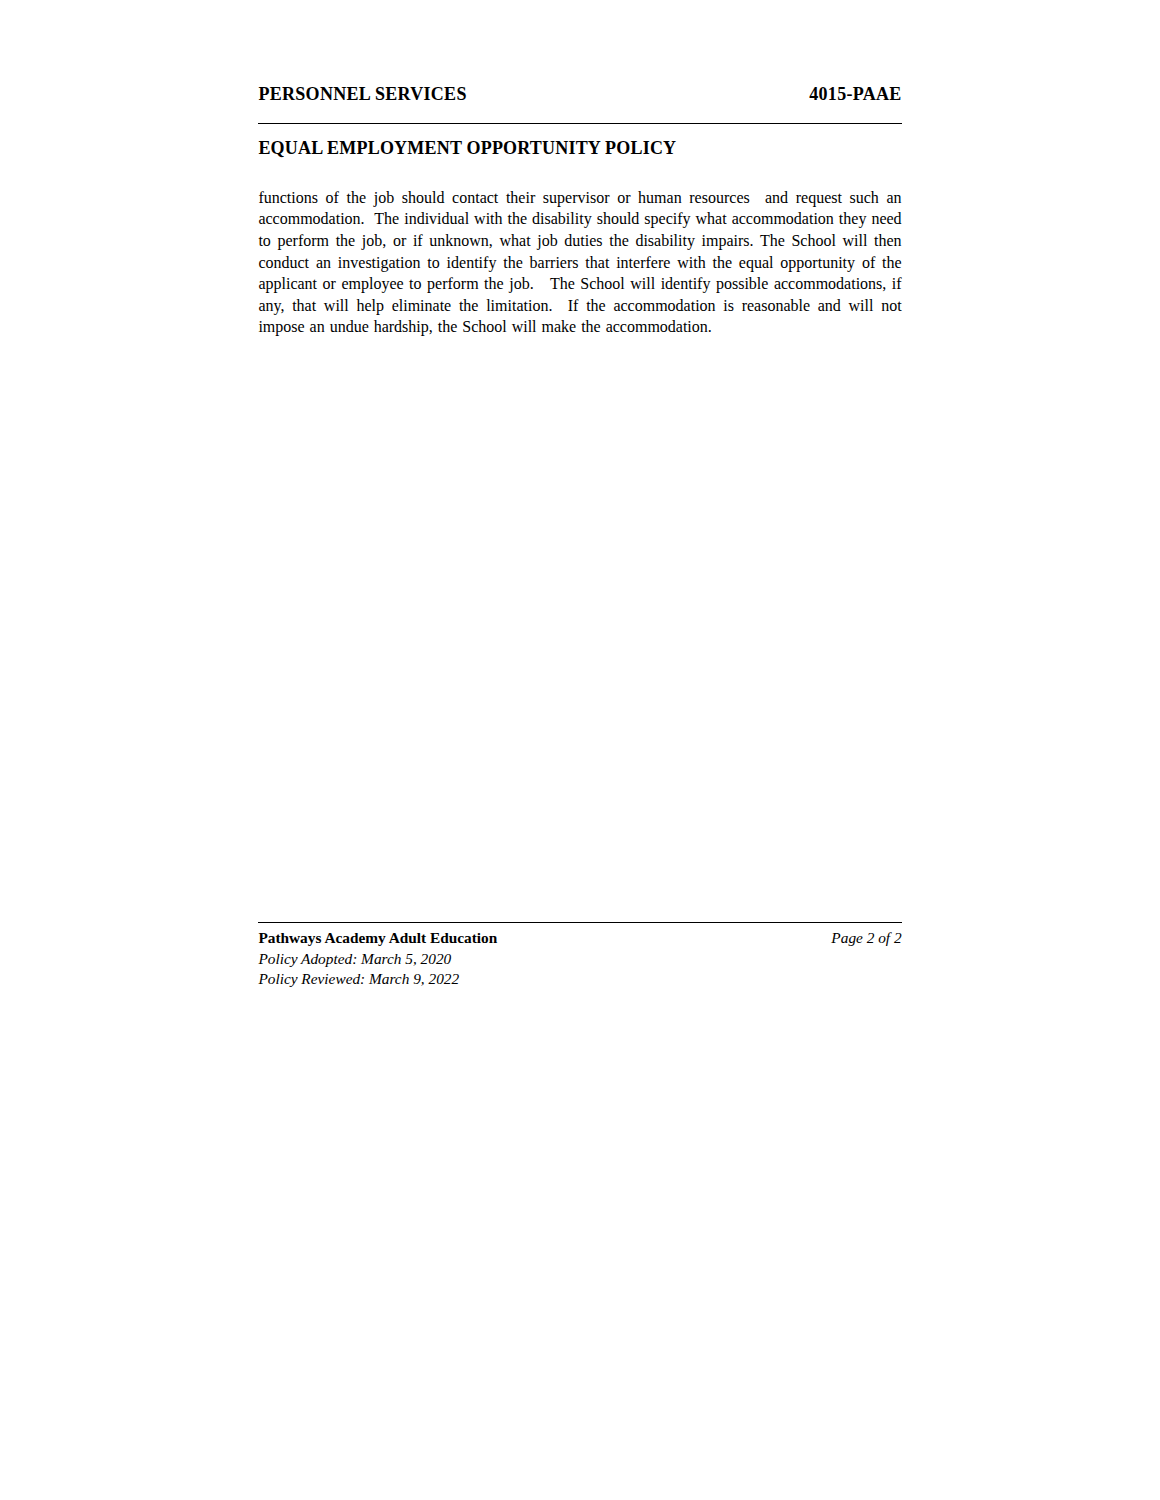PERSONNEL SERVICES 4015-PAAE
EQUAL EMPLOYMENT OPPORTUNITY POLICY
functions of the job should contact their supervisor or human resources and request such an accommodation. The individual with the disability should specify what accommodation they need to perform the job, or if unknown, what job duties the disability impairs. The School will then conduct an investigation to identify the barriers that interfere with the equal opportunity of the applicant or employee to perform the job. The School will identify possible accommodations, if any, that will help eliminate the limitation. If the accommodation is reasonable and will not impose an undue hardship, the School will make the accommodation.
Pathways Academy Adult Education Page 2 of 2
Policy Adopted: March 5, 2020
Policy Reviewed: March 9, 2022